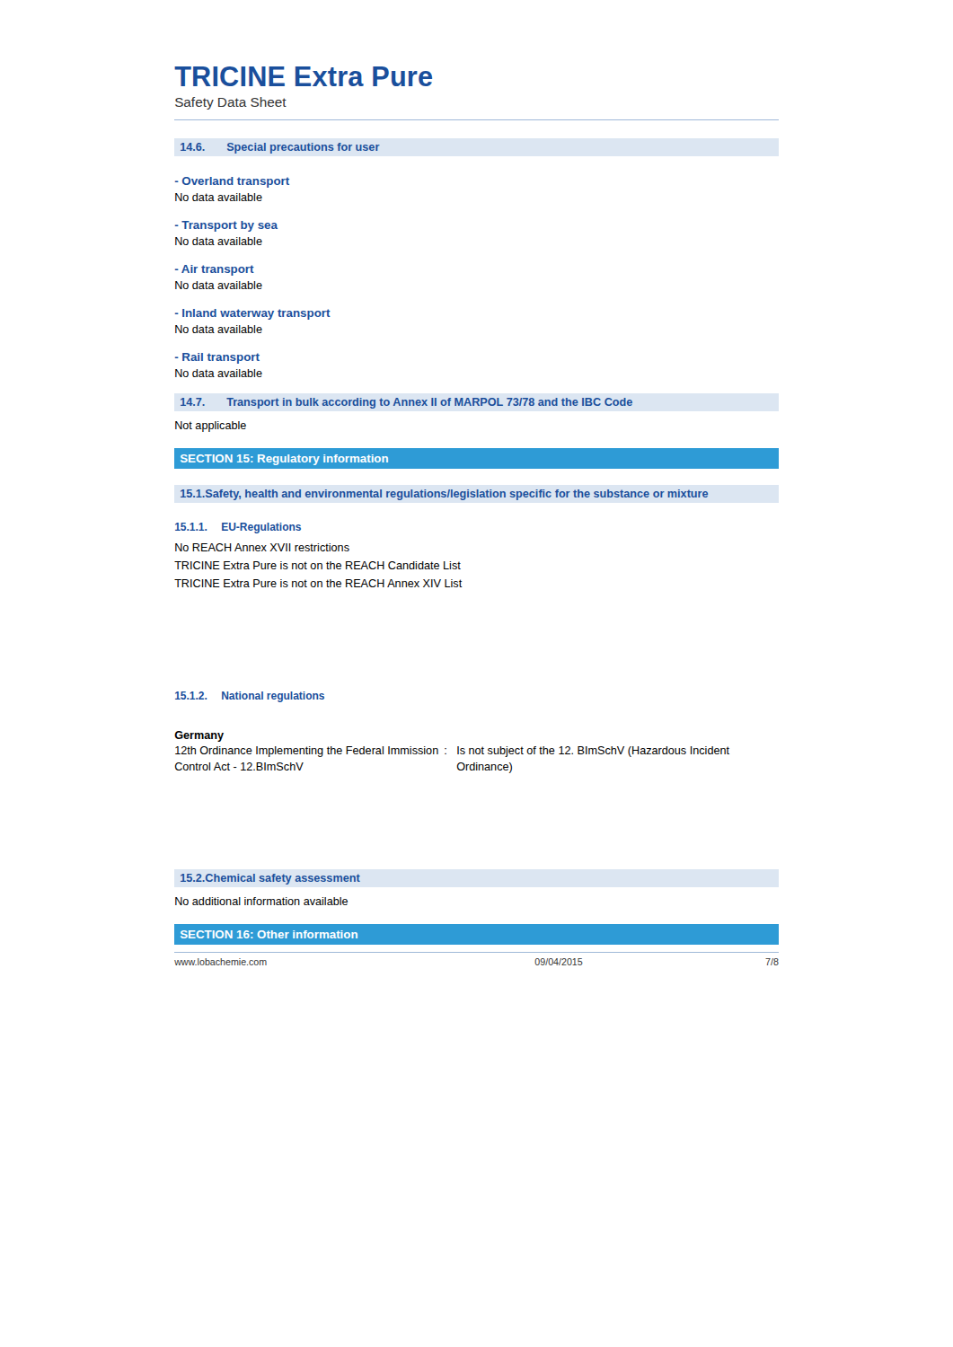TRICINE Extra Pure
Safety Data Sheet
14.6. Special precautions for user
- Overland transport
No data available
- Transport by sea
No data available
- Air transport
No data available
- Inland waterway transport
No data available
- Rail transport
No data available
14.7. Transport in bulk according to Annex II of MARPOL 73/78 and the IBC Code
Not applicable
SECTION 15: Regulatory information
15.1. Safety, health and environmental regulations/legislation specific for the substance or mixture
15.1.1. EU-Regulations
No REACH Annex XVII restrictions
TRICINE Extra Pure is not on the REACH Candidate List
TRICINE Extra Pure is not on the REACH Annex XIV List
15.1.2. National regulations
Germany
| 12th Ordinance Implementing the Federal Immission Control Act - 12.BImSchV | : | Is not subject of the 12. BImSchV (Hazardous Incident Ordinance) |
15.2. Chemical safety assessment
No additional information available
SECTION 16: Other information
www.lobachemie.com
09/04/2015
7/8